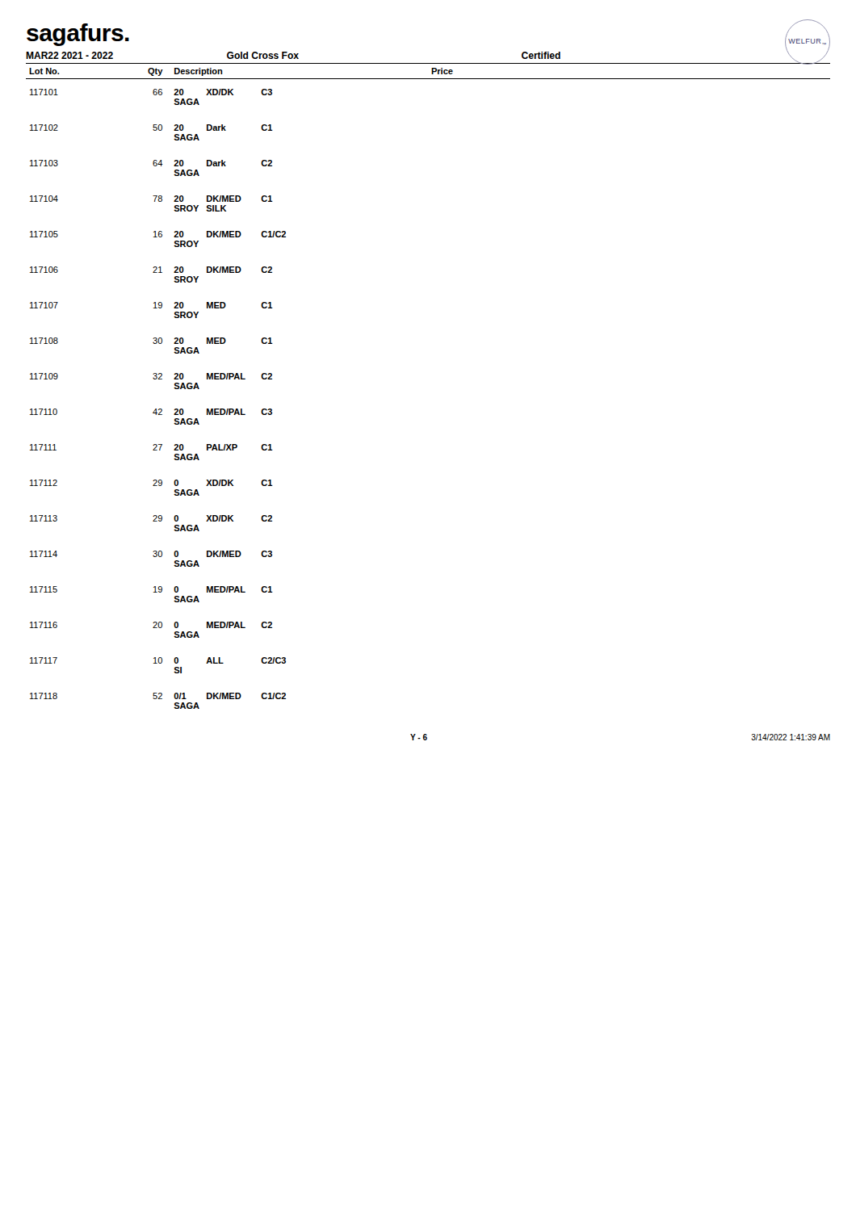saga furs.
WELFUR™
MAR22 2021 - 2022
Gold Cross Fox
Certified
| Lot No. | Qty | Description | Price | |
| --- | --- | --- | --- | --- |
| 117101 | 66 | 20 XD/DK C3 SAGA | | |
| 117102 | 50 | 20 Dark C1 SAGA | | |
| 117103 | 64 | 20 Dark C2 SAGA | | |
| 117104 | 78 | 20 DK/MED C1 SROY SILK | | |
| 117105 | 16 | 20 DK/MED C1/C2 SROY | | |
| 117106 | 21 | 20 DK/MED C2 SROY | | |
| 117107 | 19 | 20 MED C1 SROY | | |
| 117108 | 30 | 20 MED C1 SAGA | | |
| 117109 | 32 | 20 MED/PAL C2 SAGA | | |
| 117110 | 42 | 20 MED/PAL C3 SAGA | | |
| 117111 | 27 | 20 PAL/XP C1 SAGA | | |
| 117112 | 29 | 0 XD/DK C1 SAGA | | |
| 117113 | 29 | 0 XD/DK C2 SAGA | | |
| 117114 | 30 | 0 DK/MED C3 SAGA | | |
| 117115 | 19 | 0 MED/PAL C1 SAGA | | |
| 117116 | 20 | 0 MED/PAL C2 SAGA | | |
| 117117 | 10 | 0 ALL C2/C3 SI | | |
| 117118 | 52 | 0/1 DK/MED C1/C2 SAGA | | |
Y - 6 3/14/2022 1:41:39 AM